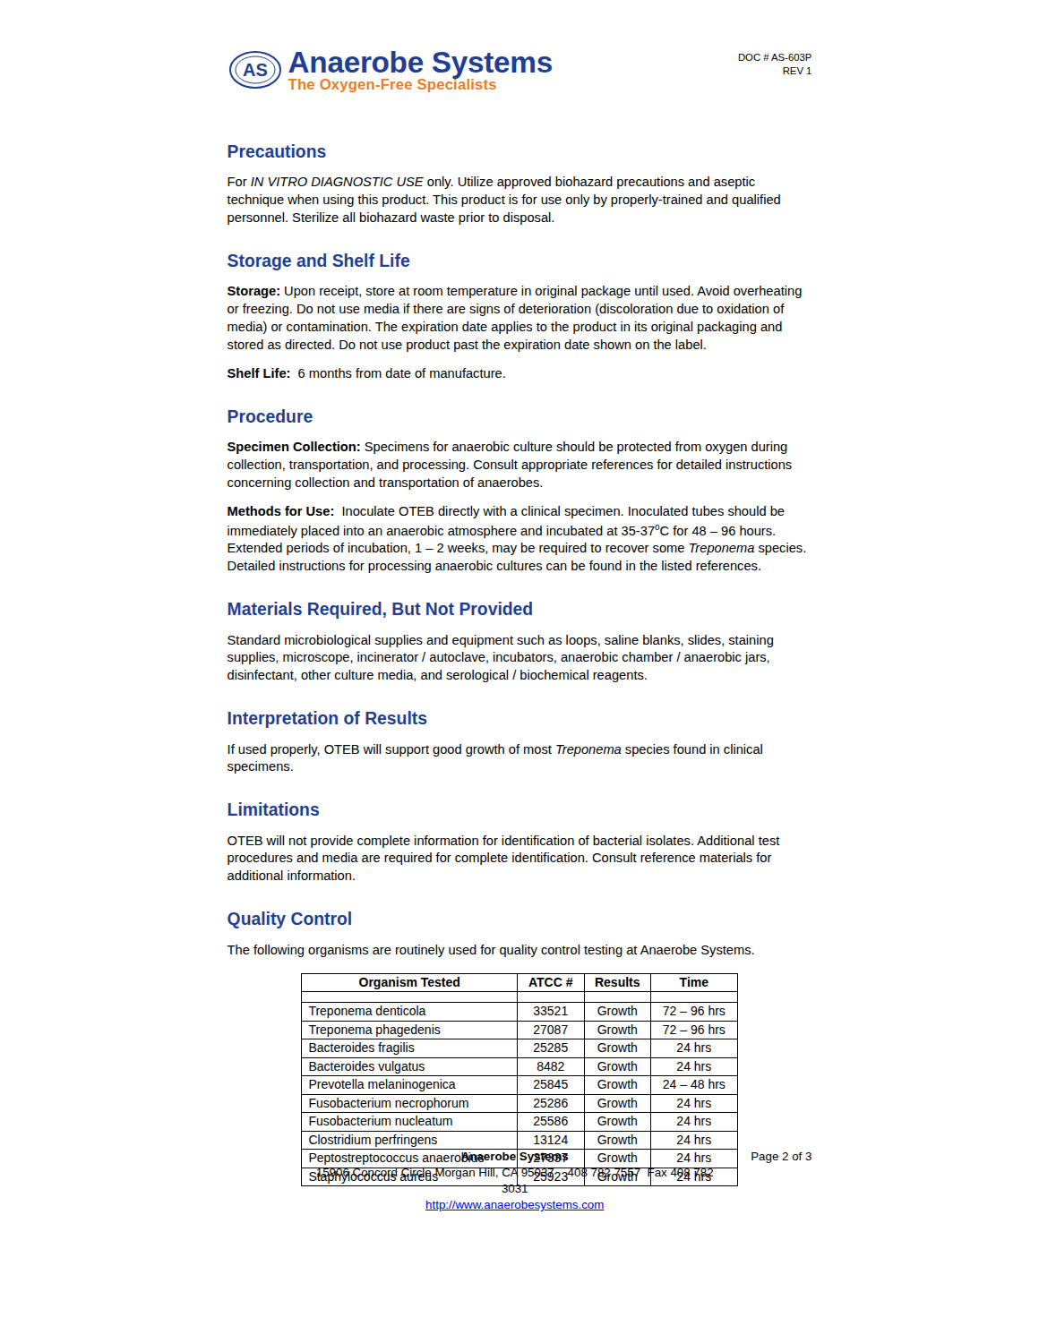AS
Anaerobe Systems
The Oxygen-Free Specialists
DOC # AS-603P
REV 1
Precautions
For IN VITRO DIAGNOSTIC USE only. Utilize approved biohazard precautions and aseptic technique when using this product. This product is for use only by properly-trained and qualified personnel. Sterilize all biohazard waste prior to disposal.
Storage and Shelf Life
Storage: Upon receipt, store at room temperature in original package until used. Avoid overheating or freezing. Do not use media if there are signs of deterioration (discoloration due to oxidation of media) or contamination. The expiration date applies to the product in its original packaging and stored as directed. Do not use product past the expiration date shown on the label.
Shelf Life: 6 months from date of manufacture.
Procedure
Specimen Collection: Specimens for anaerobic culture should be protected from oxygen during collection, transportation, and processing. Consult appropriate references for detailed instructions concerning collection and transportation of anaerobes.
Methods for Use: Inoculate OTEB directly with a clinical specimen. Inoculated tubes should be immediately placed into an anaerobic atmosphere and incubated at 35-37oC for 48 – 96 hours. Extended periods of incubation, 1 – 2 weeks, may be required to recover some Treponema species. Detailed instructions for processing anaerobic cultures can be found in the listed references.
Materials Required, But Not Provided
Standard microbiological supplies and equipment such as loops, saline blanks, slides, staining supplies, microscope, incinerator / autoclave, incubators, anaerobic chamber / anaerobic jars, disinfectant, other culture media, and serological / biochemical reagents.
Interpretation of Results
If used properly, OTEB will support good growth of most Treponema species found in clinical specimens.
Limitations
OTEB will not provide complete information for identification of bacterial isolates. Additional test procedures and media are required for complete identification. Consult reference materials for additional information.
Quality Control
The following organisms are routinely used for quality control testing at Anaerobe Systems.
| Organism Tested | ATCC # | Results | Time |
| --- | --- | --- | --- |
| Treponema denticola | 33521 | Growth | 72 – 96 hrs |
| Treponema phagedenis | 27087 | Growth | 72 – 96 hrs |
| Bacteroides fragilis | 25285 | Growth | 24 hrs |
| Bacteroides vulgatus | 8482 | Growth | 24 hrs |
| Prevotella melaninogenica | 25845 | Growth | 24 – 48 hrs |
| Fusobacterium necrophorum | 25286 | Growth | 24 hrs |
| Fusobacterium nucleatum | 25586 | Growth | 24 hrs |
| Clostridium perfringens | 13124 | Growth | 24 hrs |
| Peptostreptococcus anaerobius | 27337 | Growth | 24 hrs |
| Staphylococcus aureus | 25923 | Growth | 24 hrs |
Anaerobe Systems
15906 Concord Circle Morgan Hill, CA 95037 408 782 7557 Fax 408 782 3031
http://www.anaerobesystems.com
Page 2 of 3